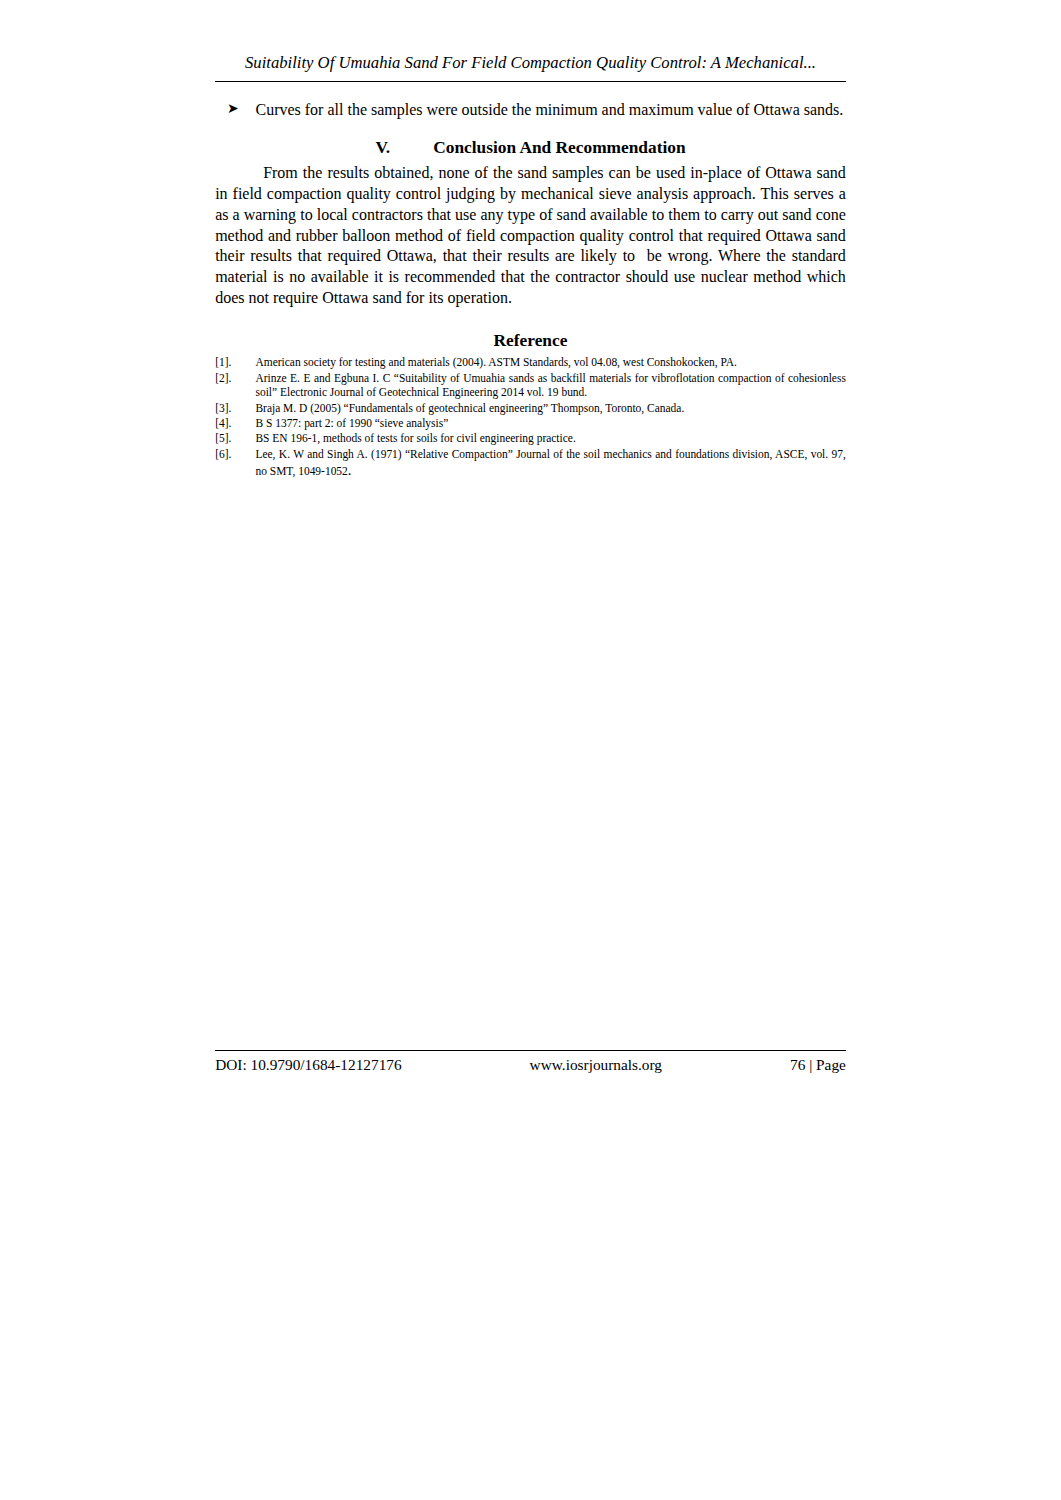Suitability Of Umuahia Sand For Field Compaction Quality Control: A Mechanical...
Curves for all the samples were outside the minimum and maximum value of Ottawa sands.
V. Conclusion And Recommendation
From the results obtained, none of the sand samples can be used in-place of Ottawa sand in field compaction quality control judging by mechanical sieve analysis approach. This serves a as a warning to local contractors that use any type of sand available to them to carry out sand cone method and rubber balloon method of field compaction quality control that required Ottawa sand their results that required Ottawa, that their results are likely to be wrong. Where the standard material is no available it is recommended that the contractor should use nuclear method which does not require Ottawa sand for its operation.
Reference
| [1]. | American society for testing and materials (2004). ASTM Standards, vol 04.08, west Conshokocken, PA. |
| [2]. | Arinze E. E and Egbuna I. C “Suitability of Umuahia sands as backfill materials for vibroflotation compaction of cohesionless soil” Electronic Journal of Geotechnical Engineering 2014 vol. 19 bund. |
| [3]. | Braja M. D (2005) “Fundamentals of geotechnical engineering” Thompson, Toronto, Canada. |
| [4]. | B S 1377: part 2: of 1990 “sieve analysis” |
| [5]. | BS EN 196-1, methods of tests for soils for civil engineering practice. |
| [6]. | Lee, K. W and Singh A. (1971) “Relative Compaction” Journal of the soil mechanics and foundations division, ASCE, vol. 97, no SMT, 1049-1052 . |
DOI: 10.9790/1684-12127176
www.iosrjournals.org
76 | Page